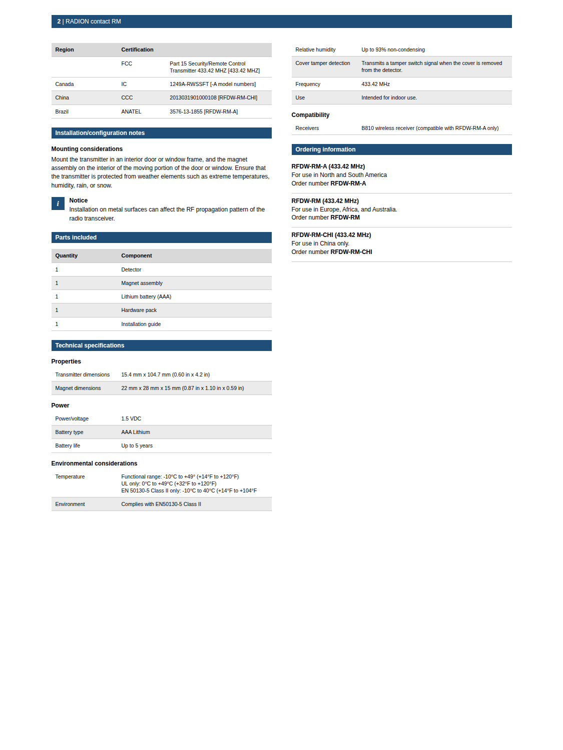2 | RADION contact RM
| Region | Certification |
| --- | --- |
| | FCC | Part 15 Security/Remote Control Transmitter 433.42 MHZ [433.42 MHZ] |
| Canada | IC | 1249A-RWSSFT [-A model numbers] |
| China | CCC | 2013031901000108 [RFDW-RM-CHI] |
| Brazil | ANATEL | 3576-13-1855 [RFDW-RM-A] |
Installation/configuration notes
Mounting considerations
Mount the transmitter in an interior door or window frame, and the magnet assembly on the interior of the moving portion of the door or window. Ensure that the transmitter is protected from weather elements such as extreme temperatures, humidity, rain, or snow.
i
Notice
Installation on metal surfaces can affect the RF propagation pattern of the radio transceiver.
Parts included
| Quantity | Component |
| --- | --- |
| 1 | Detector |
| 1 | Magnet assembly |
| 1 | Lithium battery (AAA) |
| 1 | Hardware pack |
| 1 | Installation guide |
Technical specifications
Properties
| Transmitter dimensions | 15.4 mm x 104.7 mm (0.60 in x 4.2 in) |
| Magnet dimensions | 22 mm x 28 mm x 15 mm (0.87 in x 1.10 in x 0.59 in) |
Power
| Power/voltage | 1.5 VDC |
| Battery type | AAA Lithium |
| Battery life | Up to 5 years |
Environmental considerations
| Temperature | Functional range: -10°C to +49° (+14°F to +120°F) UL only: 0°C to +49°C (+32°F to +120°F) EN 50130-5 Class II only: -10°C to 40°C (+14°F to +104°F |
| Environment | Complies with EN50130-5 Class II |
| Relative humidity | Up to 93% non-condensing |
| Cover tamper detection | Transmits a tamper switch signal when the cover is removed from the detector. |
| Frequency | 433.42 MHz |
| Use | Intended for indoor use. |
Compatibility
| Receivers | B810 wireless receiver (compatible with RFDW-RM-A only) |
Ordering information
RFDW-RM-A (433.42 MHz)
For use in North and South America
Order number RFDW-RM-A
RFDW-RM (433.42 MHz)
For use in Europe, Africa, and Australia.
Order number RFDW-RM
RFDW-RM-CHI (433.42 MHz)
For use in China only.
Order number RFDW-RM-CHI